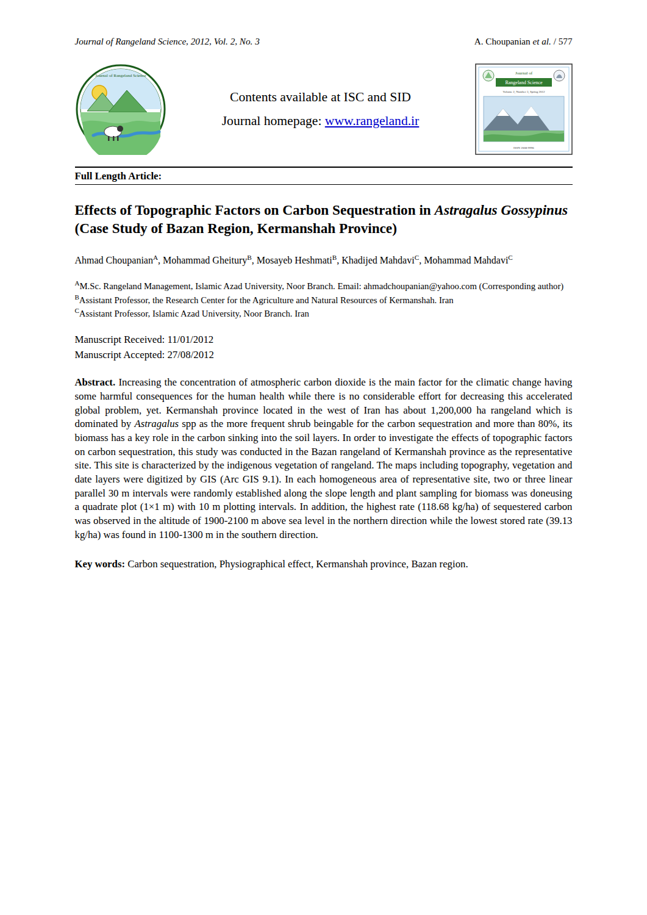Journal of Rangeland Science, 2012, Vol. 2, No. 3 A. Choupanian et al. / 577
Journal of Rangeland Science
Contents available at ISC and SID
Journal homepage: www.rangeland.ir
Journal of Rangeland Science Volume 2, Number 3, Spring 2012 ISSN 2008-9996
Full Length Article:
Effects of Topographic Factors on Carbon Sequestration in Astragalus Gossypinus (Case Study of Bazan Region, Kermanshah Province)
Ahmad ChoupanianA, Mohammad GheituryB, Mosayeb HeshmatiB, Khadijed MahdaviC, Mohammad MahdaviC
AM.Sc. Rangeland Management, Islamic Azad University, Noor Branch. Email: ahmadchoupanian@yahoo.com (Corresponding author)
BAssistant Professor, the Research Center for the Agriculture and Natural Resources of Kermanshah. Iran
CAssistant Professor, Islamic Azad University, Noor Branch. Iran
Manuscript Received: 11/01/2012
Manuscript Accepted: 27/08/2012
Abstract. Increasing the concentration of atmospheric carbon dioxide is the main factor for the climatic change having some harmful consequences for the human health while there is no considerable effort for decreasing this accelerated global problem, yet. Kermanshah province located in the west of Iran has about 1,200,000 ha rangeland which is dominated by Astragalus spp as the more frequent shrub beingable for the carbon sequestration and more than 80%, its biomass has a key role in the carbon sinking into the soil layers. In order to investigate the effects of topographic factors on carbon sequestration, this study was conducted in the Bazan rangeland of Kermanshah province as the representative site. This site is characterized by the indigenous vegetation of rangeland. The maps including topography, vegetation and date layers were digitized by GIS (Arc GIS 9.1). In each homogeneous area of representative site, two or three linear parallel 30 m intervals were randomly established along the slope length and plant sampling for biomass was doneusing a quadrate plot (1×1 m) with 10 m plotting intervals. In addition, the highest rate (118.68 kg/ha) of sequestered carbon was observed in the altitude of 1900-2100 m above sea level in the northern direction while the lowest stored rate (39.13 kg/ha) was found in 1100-1300 m in the southern direction.
Key words: Carbon sequestration, Physiographical effect, Kermanshah province, Bazan region.